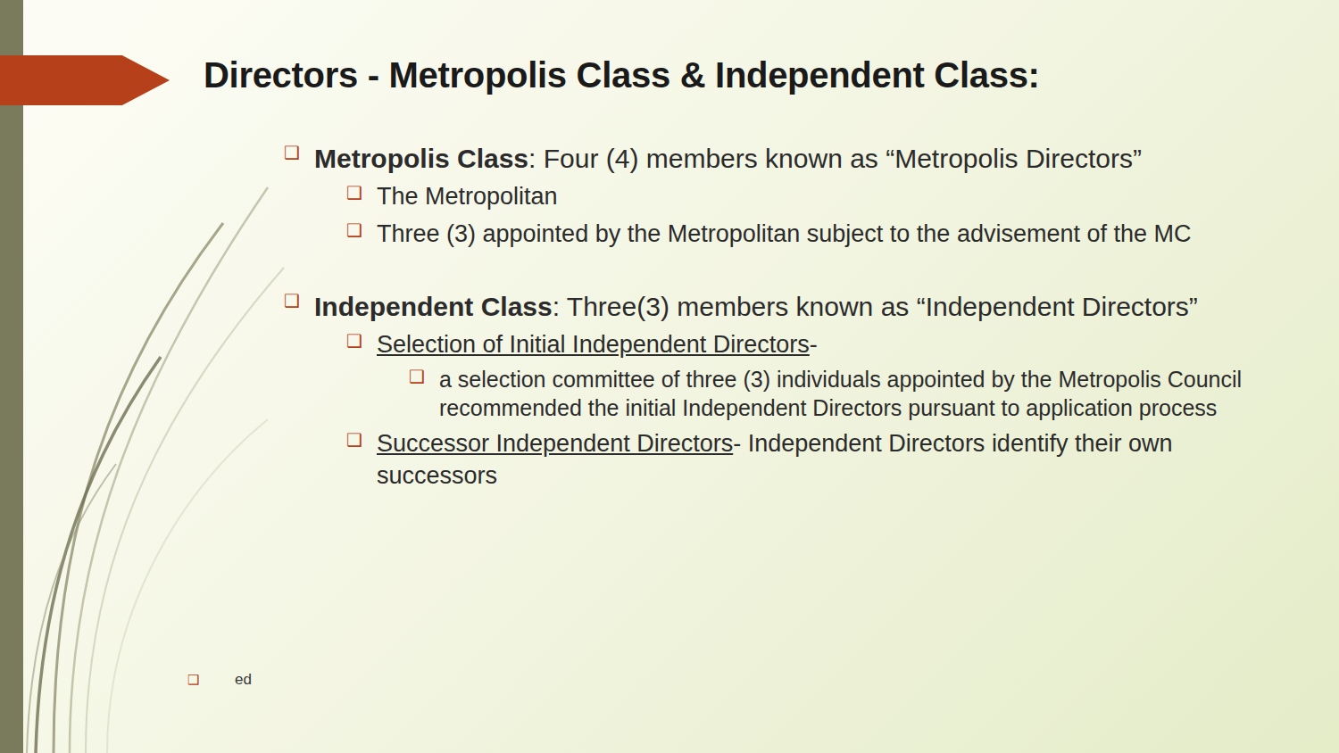Directors - Metropolis Class & Independent Class:
Metropolis Class: Four (4) members known as “Metropolis Directors”
The Metropolitan
Three (3) appointed by the Metropolitan subject to the advisement of the MC
Independent Class: Three(3) members known as “Independent Directors”
Selection of Initial Independent Directors-
a selection committee of three (3) individuals appointed by the Metropolis Council recommended the initial Independent Directors pursuant to application process
Successor Independent Directors- Independent Directors identify their own successors
ed